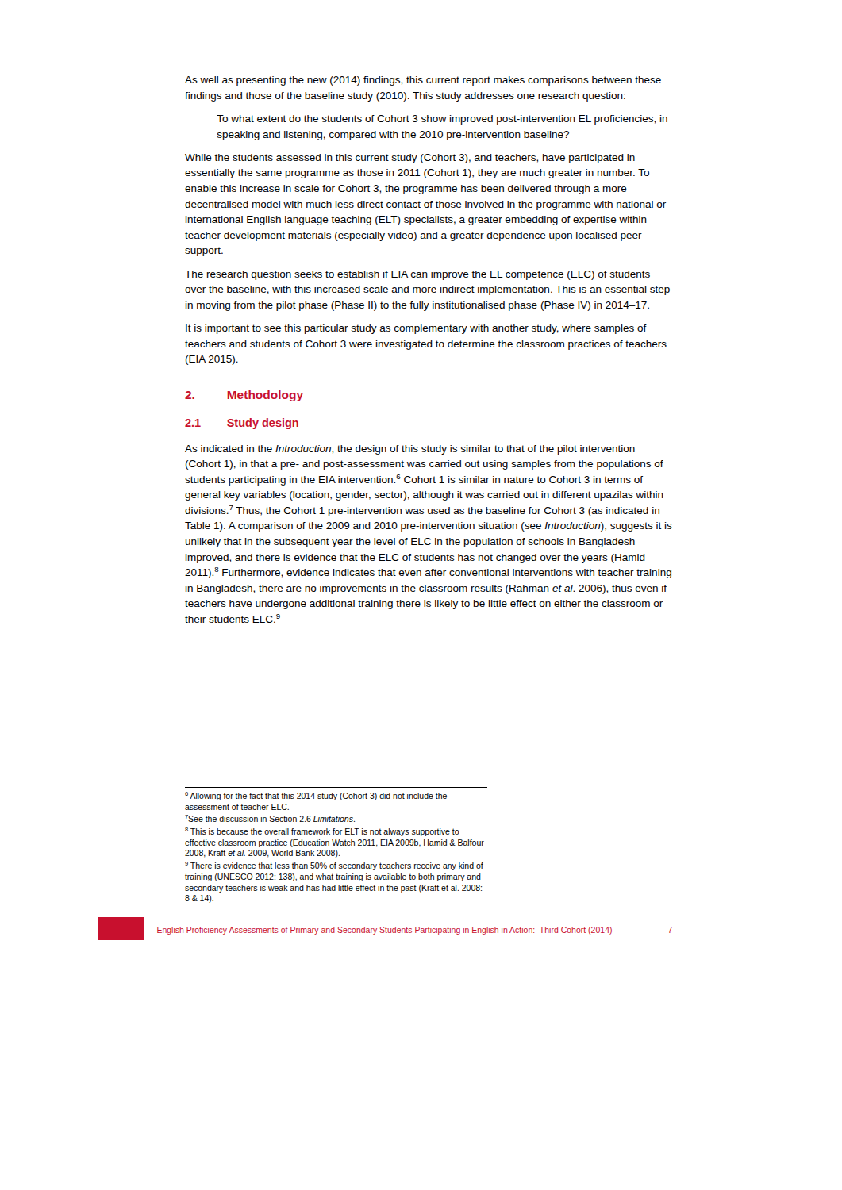As well as presenting the new (2014) findings, this current report makes comparisons between these findings and those of the baseline study (2010). This study addresses one research question:
To what extent do the students of Cohort 3 show improved post-intervention EL proficiencies, in speaking and listening, compared with the 2010 pre-intervention baseline?
While the students assessed in this current study (Cohort 3), and teachers, have participated in essentially the same programme as those in 2011 (Cohort 1), they are much greater in number. To enable this increase in scale for Cohort 3, the programme has been delivered through a more decentralised model with much less direct contact of those involved in the programme with national or international English language teaching (ELT) specialists, a greater embedding of expertise within teacher development materials (especially video) and a greater dependence upon localised peer support.
The research question seeks to establish if EIA can improve the EL competence (ELC) of students over the baseline, with this increased scale and more indirect implementation. This is an essential step in moving from the pilot phase (Phase II) to the fully institutionalised phase (Phase IV) in 2014–17.
It is important to see this particular study as complementary with another study, where samples of teachers and students of Cohort 3 were investigated to determine the classroom practices of teachers (EIA 2015).
2. Methodology
2.1 Study design
As indicated in the Introduction, the design of this study is similar to that of the pilot intervention (Cohort 1), in that a pre- and post-assessment was carried out using samples from the populations of students participating in the EIA intervention.6 Cohort 1 is similar in nature to Cohort 3 in terms of general key variables (location, gender, sector), although it was carried out in different upazilas within divisions.7 Thus, the Cohort 1 pre-intervention was used as the baseline for Cohort 3 (as indicated in Table 1). A comparison of the 2009 and 2010 pre-intervention situation (see Introduction), suggests it is unlikely that in the subsequent year the level of ELC in the population of schools in Bangladesh improved, and there is evidence that the ELC of students has not changed over the years (Hamid 2011).8 Furthermore, evidence indicates that even after conventional interventions with teacher training in Bangladesh, there are no improvements in the classroom results (Rahman et al. 2006), thus even if teachers have undergone additional training there is likely to be little effect on either the classroom or their students ELC.9
6 Allowing for the fact that this 2014 study (Cohort 3) did not include the assessment of teacher ELC.
7See the discussion in Section 2.6 Limitations.
8 This is because the overall framework for ELT is not always supportive to effective classroom practice (Education Watch 2011, EIA 2009b, Hamid & Balfour 2008, Kraft et al. 2009, World Bank 2008).
9 There is evidence that less than 50% of secondary teachers receive any kind of training (UNESCO 2012: 138), and what training is available to both primary and secondary teachers is weak and has had little effect in the past (Kraft et al. 2008: 8 & 14).
English Proficiency Assessments of Primary and Secondary Students Participating in English in Action: Third Cohort (2014)
7